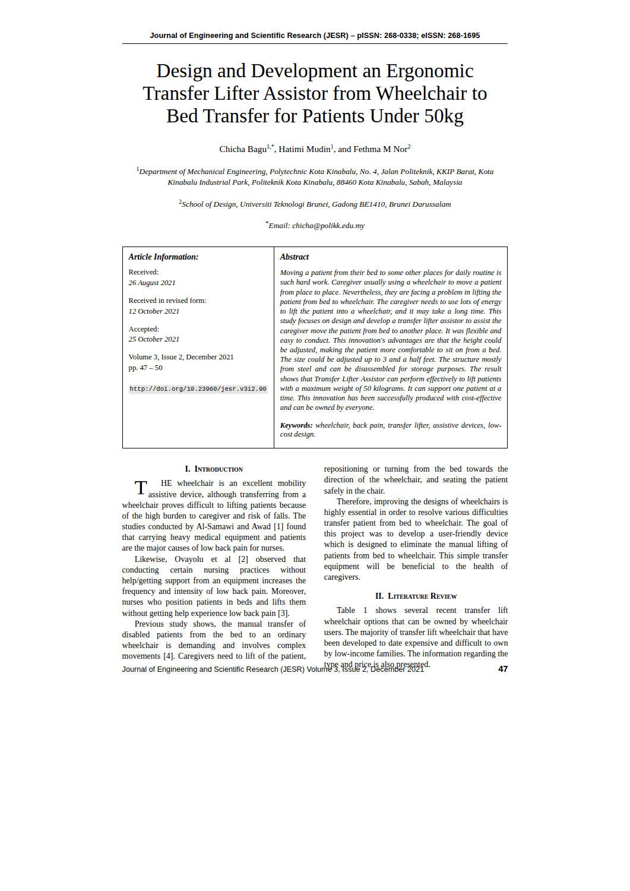Journal of Engineering and Scientific Research (JESR) – pISSN: 268-0338; eISSN: 268-1695
Design and Development an Ergonomic Transfer Lifter Assistor from Wheelchair to Bed Transfer for Patients Under 50kg
Chicha Bagu1,*, Hatimi Mudin1, and Fethma M Nor2
1Department of Mechanical Engineering, Polytechnic Kota Kinabalu, No. 4, Jalan Politeknik, KKIP Barat, Kota Kinabalu Industrial Park, Politeknik Kota Kinabalu, 88460 Kota Kinabalu, Sabah, Malaysia
2School of Design, Universiti Teknologi Brunei, Gadong BE1410, Brunei Darussalam
*Email: chicha@polikk.edu.my
| Article Information: Received: 26 August 2021 Received in revised form: 12 October 2021 Accepted: 25 October 2021 Volume 3, Issue 2, December 2021 pp. 47 – 50 http://doi.org/10.23960/jesr.v3i2.90 | Abstract Moving a patient from their bed to some other places for daily routine is such hard work. Caregiver usually using a wheelchair to move a patient from place to place. Nevertheless, they are facing a problem in lifting the patient from bed to wheelchair. The caregiver needs to use lots of energy to lift the patient into a wheelchair, and it may take a long time. This study focuses on design and develop a transfer lifter assistor to assist the caregiver move the patient from bed to another place. It was flexible and easy to conduct. This innovation's advantages are that the height could be adjusted, making the patient more comfortable to sit on from a bed. The size could be adjusted up to 3 and a half feet. The structure mostly from steel and can be disassembled for storage purposes. The result shows that Transfer Lifter Assistor can perform effectively to lift patients with a maximum weight of 50 kilograms. It can support one patient at a time. This innovation has been successfully produced with cost-effective and can be owned by everyone. Keywords: wheelchair, back pain, transfer lifter, assistive devices, low-cost design. |
I. Introduction
THE wheelchair is an excellent mobility assistive device, although transferring from a wheelchair proves difficult to lifting patients because of the high burden to caregiver and risk of falls. The studies conducted by Al-Samawi and Awad [1] found that carrying heavy medical equipment and patients are the major causes of low back pain for nurses.
Likewise, Ovayolu et al [2] observed that conducting certain nursing practices without help/getting support from an equipment increases the frequency and intensity of low back pain. Moreover, nurses who position patients in beds and lifts them without getting help experience low back pain [3].
Previous study shows, the manual transfer of disabled patients from the bed to an ordinary wheelchair is demanding and involves complex movements [4]. Caregivers need to lift of the patient, repositioning or turning from the bed towards the direction of the wheelchair, and seating the patient safely in the chair.
Therefore, improving the designs of wheelchairs is highly essential in order to resolve various difficulties transfer patient from bed to wheelchair. The goal of this project was to develop a user-friendly device which is designed to eliminate the manual lifting of patients from bed to wheelchair. This simple transfer equipment will be beneficial to the health of caregivers.
II. Literature Review
Table 1 shows several recent transfer lift wheelchair options that can be owned by wheelchair users. The majority of transfer lift wheelchair that have been developed to date expensive and difficult to own by low-income families. The information regarding the type and price is also presented.
Journal of Engineering and Scientific Research (JESR) Volume 3, Issue 2, December 2021 47